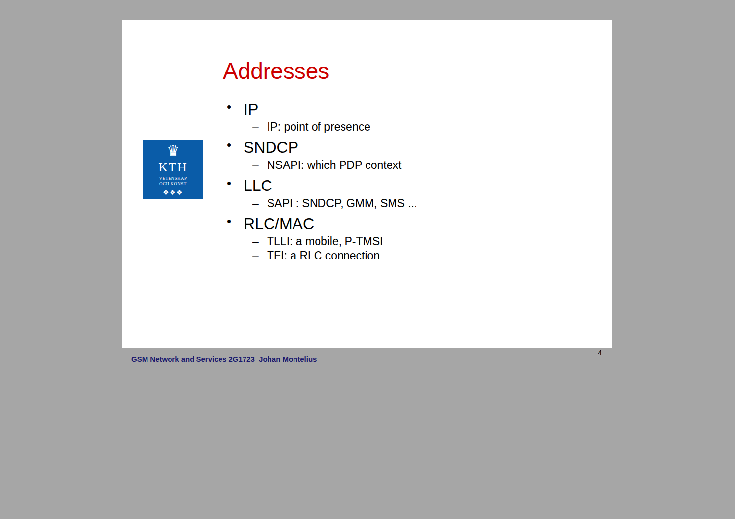♛
KTH
VETENSKAP
OCH KONST
❖❖❖
Addresses
IP
IP: point of presence
SNDCP
NSAPI: which PDP context
LLC
SAPI : SNDCP, GMM, SMS ...
RLC/MAC
TLLI: a mobile, P-TMSI
TFI: a RLC connection
GSM Network and Services 2G1723 Johan Montelius
4